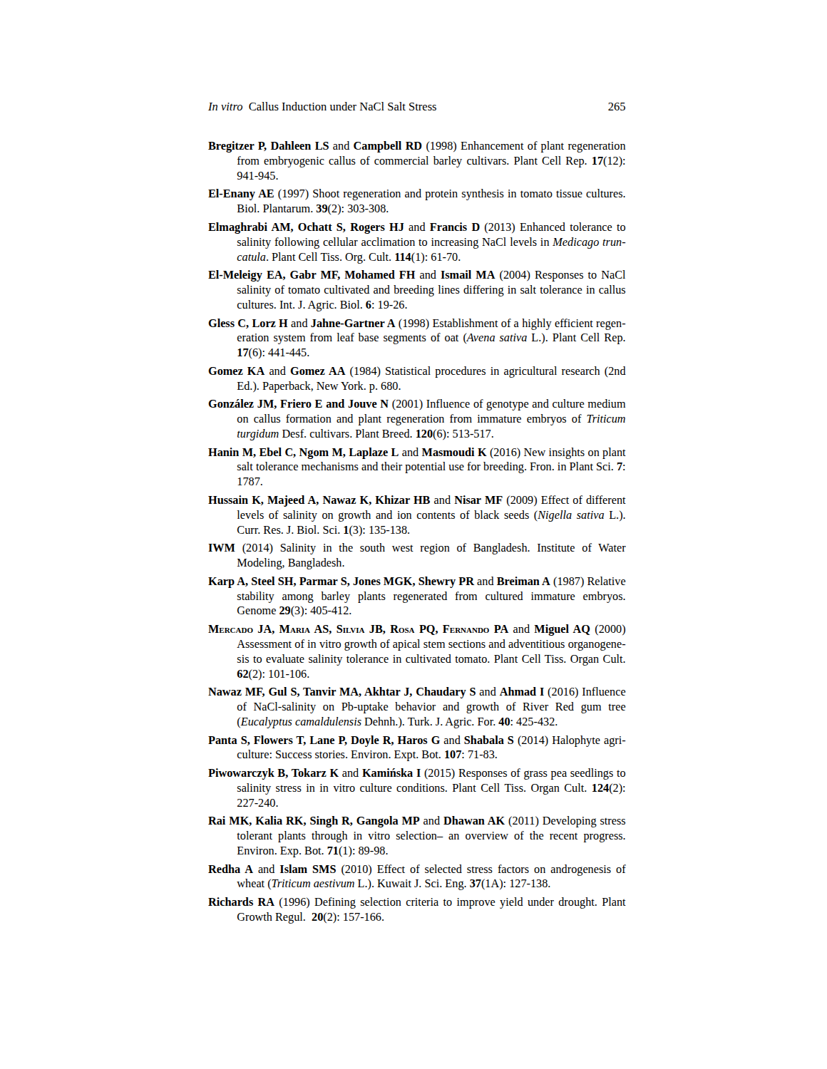In vitro Callus Induction under NaCl Salt Stress 265
Bregitzer P, Dahleen LS and Campbell RD (1998) Enhancement of plant regeneration from embryogenic callus of commercial barley cultivars. Plant Cell Rep. 17(12): 941-945.
El-Enany AE (1997) Shoot regeneration and protein synthesis in tomato tissue cultures. Biol. Plantarum. 39(2): 303-308.
Elmaghrabi AM, Ochatt S, Rogers HJ and Francis D (2013) Enhanced tolerance to salinity following cellular acclimation to increasing NaCl levels in Medicago truncatula. Plant Cell Tiss. Org. Cult. 114(1): 61-70.
El-Meleigy EA, Gabr MF, Mohamed FH and Ismail MA (2004) Responses to NaCl salinity of tomato cultivated and breeding lines differing in salt tolerance in callus cultures. Int. J. Agric. Biol. 6: 19-26.
Gless C, Lorz H and Jahne-Gartner A (1998) Establishment of a highly efficient regeneration system from leaf base segments of oat (Avena sativa L.). Plant Cell Rep. 17(6): 441-445.
Gomez KA and Gomez AA (1984) Statistical procedures in agricultural research (2nd Ed.). Paperback, New York. p. 680.
González JM, Friero E and Jouve N (2001) Influence of genotype and culture medium on callus formation and plant regeneration from immature embryos of Triticum turgidum Desf. cultivars. Plant Breed. 120(6): 513-517.
Hanin M, Ebel C, Ngom M, Laplaze L and Masmoudi K (2016) New insights on plant salt tolerance mechanisms and their potential use for breeding. Fron. in Plant Sci. 7: 1787.
Hussain K, Majeed A, Nawaz K, Khizar HB and Nisar MF (2009) Effect of different levels of salinity on growth and ion contents of black seeds (Nigella sativa L.). Curr. Res. J. Biol. Sci. 1(3): 135-138.
IWM (2014) Salinity in the south west region of Bangladesh. Institute of Water Modeling, Bangladesh.
Karp A, Steel SH, Parmar S, Jones MGK, Shewry PR and Breiman A (1987) Relative stability among barley plants regenerated from cultured immature embryos. Genome 29(3): 405-412.
Mercado JA, Marıa AS, Silvia JB, Rosa PQ, Fernando PA and Miguel AQ (2000) Assessment of in vitro growth of apical stem sections and adventitious organogenesis to evaluate salinity tolerance in cultivated tomato. Plant Cell Tiss. Organ Cult. 62(2): 101-106.
Nawaz MF, Gul S, Tanvir MA, Akhtar J, Chaudary S and Ahmad I (2016) Influence of NaCl-salinity on Pb-uptake behavior and growth of River Red gum tree (Eucalyptus camaldulensis Dehnh.). Turk. J. Agric. For. 40: 425-432.
Panta S, Flowers T, Lane P, Doyle R, Haros G and Shabala S (2014) Halophyte agriculture: Success stories. Environ. Expt. Bot. 107: 71-83.
Piwowarczyk B, Tokarz K and Kamińska I (2015) Responses of grass pea seedlings to salinity stress in in vitro culture conditions. Plant Cell Tiss. Organ Cult. 124(2): 227-240.
Rai MK, Kalia RK, Singh R, Gangola MP and Dhawan AK (2011) Developing stress tolerant plants through in vitro selection– an overview of the recent progress. Environ. Exp. Bot. 71(1): 89-98.
Redha A and Islam SMS (2010) Effect of selected stress factors on androgenesis of wheat (Triticum aestivum L.). Kuwait J. Sci. Eng. 37(1A): 127-138.
Richards RA (1996) Defining selection criteria to improve yield under drought. Plant Growth Regul. 20(2): 157-166.